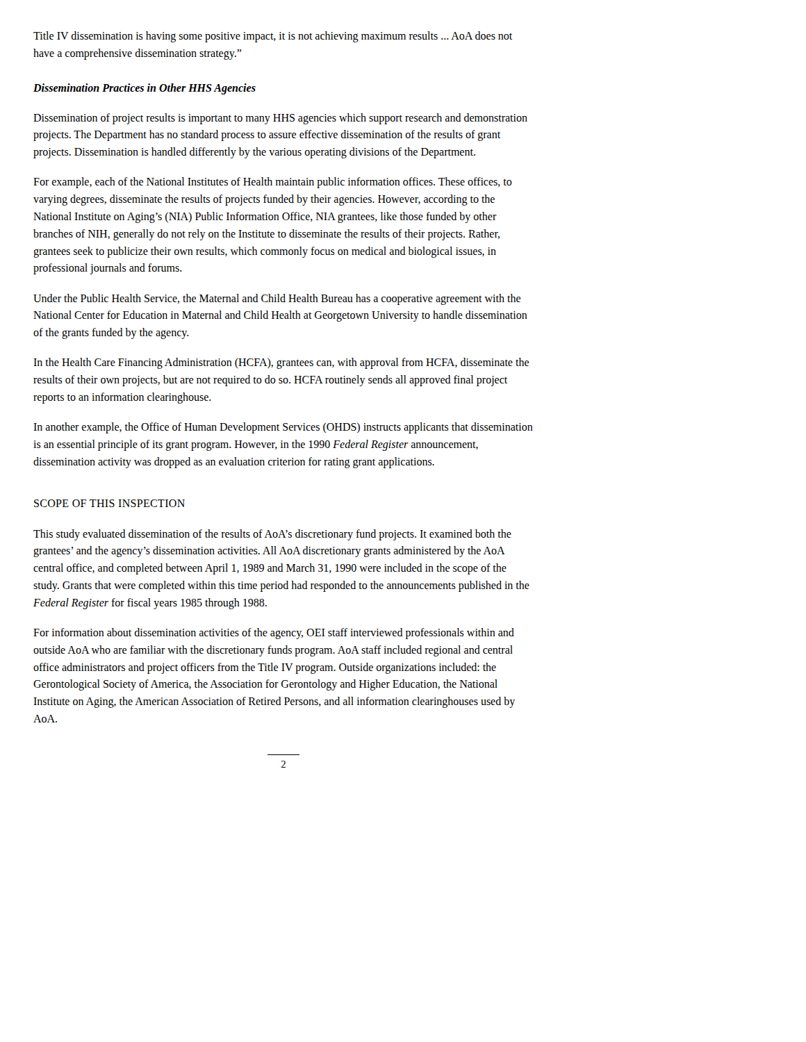Title IV dissemination is having some positive impact, it is not achieving maximum results ... AoA does not have a comprehensive dissemination strategy.”
Dissemination Practices in Other HHS Agencies
Dissemination of project results is important to many HHS agencies which support research and demonstration projects. The Department has no standard process to assure effective dissemination of the results of grant projects. Dissemination is handled differently by the various operating divisions of the Department.
For example, each of the National Institutes of Health maintain public information offices. These offices, to varying degrees, disseminate the results of projects funded by their agencies. However, according to the National Institute on Aging’s (NIA) Public Information Office, NIA grantees, like those funded by other branches of NIH, generally do not rely on the Institute to disseminate the results of their projects. Rather, grantees seek to publicize their own results, which commonly focus on medical and biological issues, in professional journals and forums.
Under the Public Health Service, the Maternal and Child Health Bureau has a cooperative agreement with the National Center for Education in Maternal and Child Health at Georgetown University to handle dissemination of the grants funded by the agency.
In the Health Care Financing Administration (HCFA), grantees can, with approval from HCFA, disseminate the results of their own projects, but are not required to do so. HCFA routinely sends all approved final project reports to an information clearinghouse.
In another example, the Office of Human Development Services (OHDS) instructs applicants that dissemination is an essential principle of its grant program. However, in the 1990 Federal Register announcement, dissemination activity was dropped as an evaluation criterion for rating grant applications.
SCOPE OF THIS INSPECTION
This study evaluated dissemination of the results of AoA’s discretionary fund projects. It examined both the grantees’ and the agency’s dissemination activities. All AoA discretionary grants administered by the AoA central office, and completed between April 1, 1989 and March 31, 1990 were included in the scope of the study. Grants that were completed within this time period had responded to the announcements published in the Federal Register for fiscal years 1985 through 1988.
For information about dissemination activities of the agency, OEI staff interviewed professionals within and outside AoA who are familiar with the discretionary funds program. AoA staff included regional and central office administrators and project officers from the Title IV program. Outside organizations included: the Gerontological Society of America, the Association for Gerontology and Higher Education, the National Institute on Aging, the American Association of Retired Persons, and all information clearinghouses used by AoA.
2